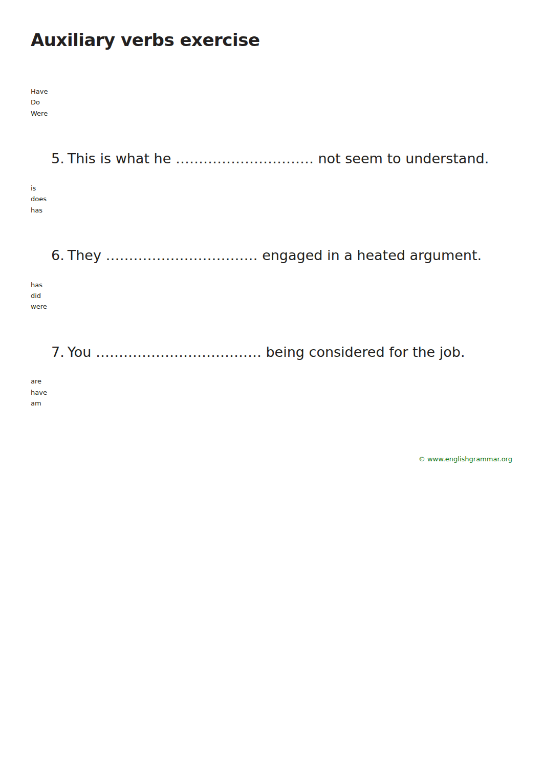Auxiliary verbs exercise
Have
Do
Were
5. This is what he ………………………… not seem to understand.
is
does
has
6. They …………………………… engaged in a heated argument.
has
did
were
7. You ……………………………… being considered for the job.
are
have
am
© www.englishgrammar.org